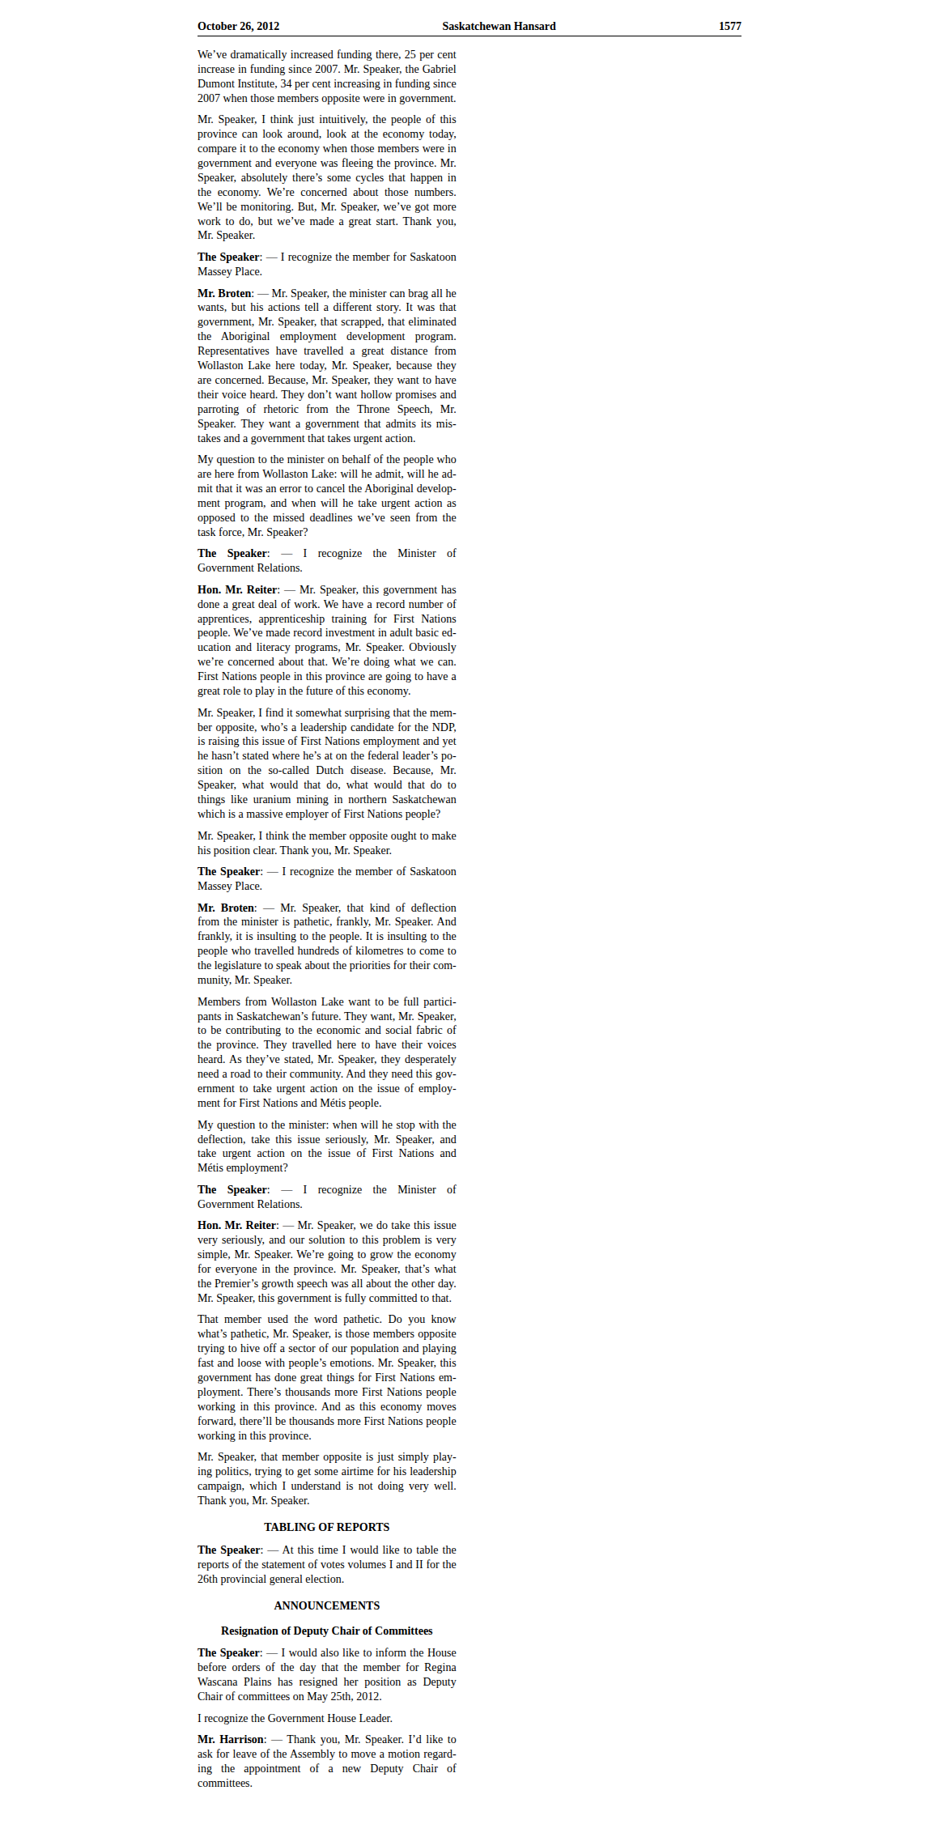October 26, 2012 Saskatchewan Hansard 1577
We’ve dramatically increased funding there, 25 per cent increase in funding since 2007. Mr. Speaker, the Gabriel Dumont Institute, 34 per cent increasing in funding since 2007 when those members opposite were in government.
Mr. Speaker, I think just intuitively, the people of this province can look around, look at the economy today, compare it to the economy when those members were in government and everyone was fleeing the province. Mr. Speaker, absolutely there’s some cycles that happen in the economy. We’re concerned about those numbers. We’ll be monitoring. But, Mr. Speaker, we’ve got more work to do, but we’ve made a great start. Thank you, Mr. Speaker.
The Speaker: — I recognize the member for Saskatoon Massey Place.
Mr. Broten: — Mr. Speaker, the minister can brag all he wants, but his actions tell a different story. It was that government, Mr. Speaker, that scrapped, that eliminated the Aboriginal employment development program. Representatives have travelled a great distance from Wollaston Lake here today, Mr. Speaker, because they are concerned. Because, Mr. Speaker, they want to have their voice heard. They don’t want hollow promises and parroting of rhetoric from the Throne Speech, Mr. Speaker. They want a government that admits its mistakes and a government that takes urgent action.
My question to the minister on behalf of the people who are here from Wollaston Lake: will he admit, will he admit that it was an error to cancel the Aboriginal development program, and when will he take urgent action as opposed to the missed deadlines we’ve seen from the task force, Mr. Speaker?
The Speaker: — I recognize the Minister of Government Relations.
Hon. Mr. Reiter: — Mr. Speaker, this government has done a great deal of work. We have a record number of apprentices, apprenticeship training for First Nations people. We’ve made record investment in adult basic education and literacy programs, Mr. Speaker. Obviously we’re concerned about that. We’re doing what we can. First Nations people in this province are going to have a great role to play in the future of this economy.
Mr. Speaker, I find it somewhat surprising that the member opposite, who’s a leadership candidate for the NDP, is raising this issue of First Nations employment and yet he hasn’t stated where he’s at on the federal leader’s position on the so-called Dutch disease. Because, Mr. Speaker, what would that do, what would that do to things like uranium mining in northern Saskatchewan which is a massive employer of First Nations people?
Mr. Speaker, I think the member opposite ought to make his position clear. Thank you, Mr. Speaker.
The Speaker: — I recognize the member of Saskatoon Massey Place.
Mr. Broten: — Mr. Speaker, that kind of deflection from the minister is pathetic, frankly, Mr. Speaker. And frankly, it is insulting to the people. It is insulting to the people who travelled hundreds of kilometres to come to the legislature to speak about the priorities for their community, Mr. Speaker.
Members from Wollaston Lake want to be full participants in Saskatchewan’s future. They want, Mr. Speaker, to be contributing to the economic and social fabric of the province. They travelled here to have their voices heard. As they’ve stated, Mr. Speaker, they desperately need a road to their community. And they need this government to take urgent action on the issue of employment for First Nations and Métis people.
My question to the minister: when will he stop with the deflection, take this issue seriously, Mr. Speaker, and take urgent action on the issue of First Nations and Métis employment?
The Speaker: — I recognize the Minister of Government Relations.
Hon. Mr. Reiter: — Mr. Speaker, we do take this issue very seriously, and our solution to this problem is very simple, Mr. Speaker. We’re going to grow the economy for everyone in the province. Mr. Speaker, that’s what the Premier’s growth speech was all about the other day. Mr. Speaker, this government is fully committed to that.
That member used the word pathetic. Do you know what’s pathetic, Mr. Speaker, is those members opposite trying to hive off a sector of our population and playing fast and loose with people’s emotions. Mr. Speaker, this government has done great things for First Nations employment. There’s thousands more First Nations people working in this province. And as this economy moves forward, there’ll be thousands more First Nations people working in this province.
Mr. Speaker, that member opposite is just simply playing politics, trying to get some airtime for his leadership campaign, which I understand is not doing very well. Thank you, Mr. Speaker.
Tabling of Reports
The Speaker: — At this time I would like to table the reports of the statement of votes volumes I and II for the 26th provincial general election.
Announcements
Resignation of Deputy Chair of Committees
The Speaker: — I would also like to inform the House before orders of the day that the member for Regina Wascana Plains has resigned her position as Deputy Chair of committees on May 25th, 2012.
I recognize the Government House Leader.
Mr. Harrison: — Thank you, Mr. Speaker. I’d like to ask for leave of the Assembly to move a motion regarding the appointment of a new Deputy Chair of committees.